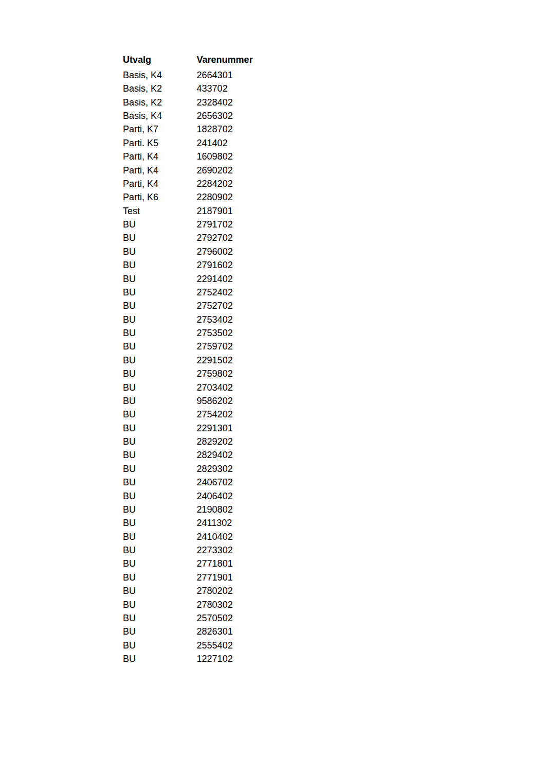| Utvalg | Varenummer |
| --- | --- |
| Basis, K4 | 2664301 |
| Basis, K2 | 433702 |
| Basis, K2 | 2328402 |
| Basis, K4 | 2656302 |
| Parti, K7 | 1828702 |
| Parti. K5 | 241402 |
| Parti, K4 | 1609802 |
| Parti, K4 | 2690202 |
| Parti, K4 | 2284202 |
| Parti, K6 | 2280902 |
| Test | 2187901 |
| BU | 2791702 |
| BU | 2792702 |
| BU | 2796002 |
| BU | 2791602 |
| BU | 2291402 |
| BU | 2752402 |
| BU | 2752702 |
| BU | 2753402 |
| BU | 2753502 |
| BU | 2759702 |
| BU | 2291502 |
| BU | 2759802 |
| BU | 2703402 |
| BU | 9586202 |
| BU | 2754202 |
| BU | 2291301 |
| BU | 2829202 |
| BU | 2829402 |
| BU | 2829302 |
| BU | 2406702 |
| BU | 2406402 |
| BU | 2190802 |
| BU | 2411302 |
| BU | 2410402 |
| BU | 2273302 |
| BU | 2771801 |
| BU | 2771901 |
| BU | 2780202 |
| BU | 2780302 |
| BU | 2570502 |
| BU | 2826301 |
| BU | 2555402 |
| BU | 1227102 |